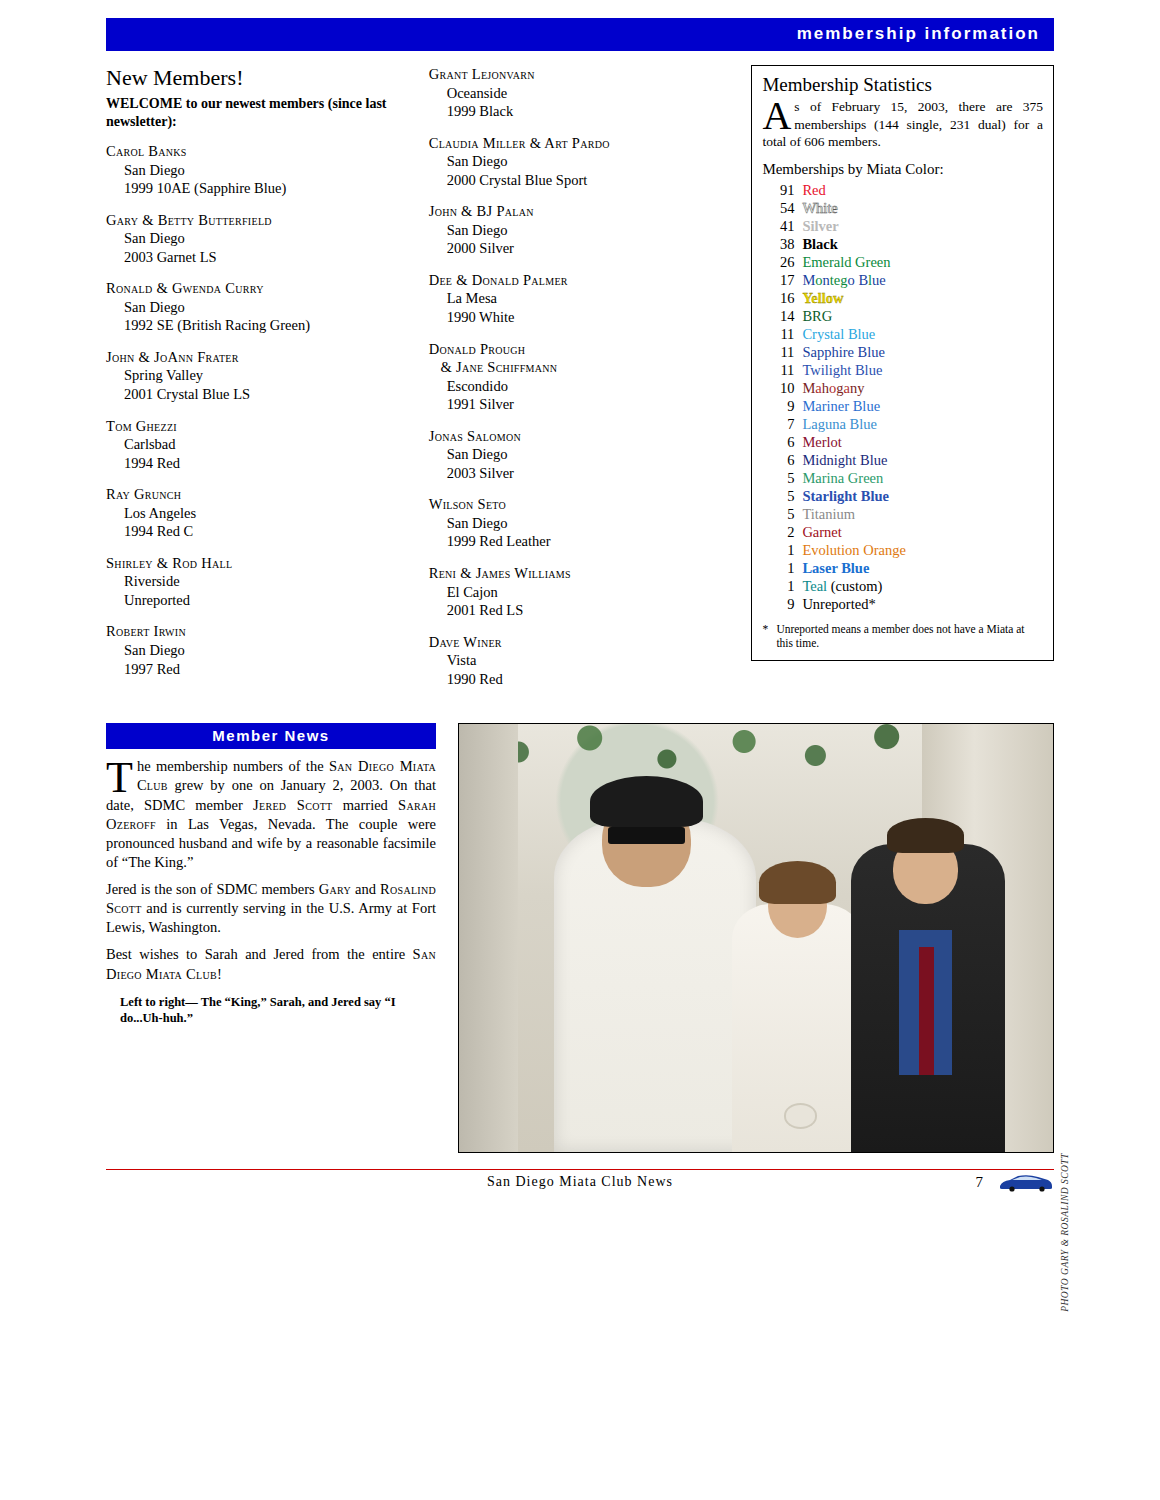membership information
New Members!
WELCOME to our newest members (since last newsletter):
Carol Banks San Diego
1999 10AE (Sapphire Blue)
Gary & Betty Butterfield San Diego
2003 Garnet LS
Ronald & Gwenda Curry San Diego
1992 SE (British Racing Green)
John & JoAnn Frater Spring Valley
2001 Crystal Blue LS
Tom Ghezzi Carlsbad
1994 Red
Ray Grunch Los Angeles
1994 Red C
Shirley & Rod Hall Riverside
Unreported
Robert Irwin San Diego
1997 Red
Grant Lejonvarn Oceanside
1999 Black
Claudia Miller & Art Pardo San Diego
2000 Crystal Blue Sport
John & BJ Palan San Diego
2000 Silver
Dee & Donald Palmer La Mesa
1990 White
Donald Prough
& Jane Schiffmann Escondido
1991 Silver
Jonas Salomon San Diego
2003 Silver
Wilson Seto San Diego
1999 Red Leather
Reni & James Williams El Cajon
2001 Red LS
Dave Winer Vista
1990 Red
Membership Statistics
As of February 15, 2003, there are 375 memberships (144 single, 231 dual) for a total of 606 members.
Memberships by Miata Color:
| 91 | Red |
| 54 | White |
| 41 | Silver |
| 38 | Black |
| 26 | Emerald Green |
| 17 | M o n te g o B l ue |
| 16 | Yellow |
| 14 | BRG |
| 11 | Crystal Blue |
| 11 | Sapphire Blue |
| 11 | Twilight Blue |
| 10 | M a h o g a ny |
| 9 | Mariner Blue |
| 7 | Laguna Blue |
| 6 | Merlot |
| 6 | Midnight Blue |
| 5 | Marina Green |
| 5 | Starlight Blue |
| 5 | Titanium |
| 2 | Garnet |
| 1 | Evolution Orange |
| 1 | Laser Blue |
| 1 | Teal (custom) |
| 9 | Unreported* |
* Unreported means a member does not have a Miata at this time.
Member News
The membership numbers of the San Diego Miata Club grew by one on January 2, 2003. On that date, SDMC member Jered Scott married Sarah Ozeroff in Las Vegas, Nevada. The couple were pronounced husband and wife by a reasonable facsimile of “The King.”
Jered is the son of SDMC members Gary and Rosalind Scott and is currently serving in the U.S. Army at Fort Lewis, Washington.
Best wishes to Sarah and Jered from the entire San Diego Miata Club!
Left to right— The “King,” Sarah, and Jered say “I do...Uh-huh.”
PHOTO GARY & ROSALIND SCOTT
San Diego Miata Club News 7